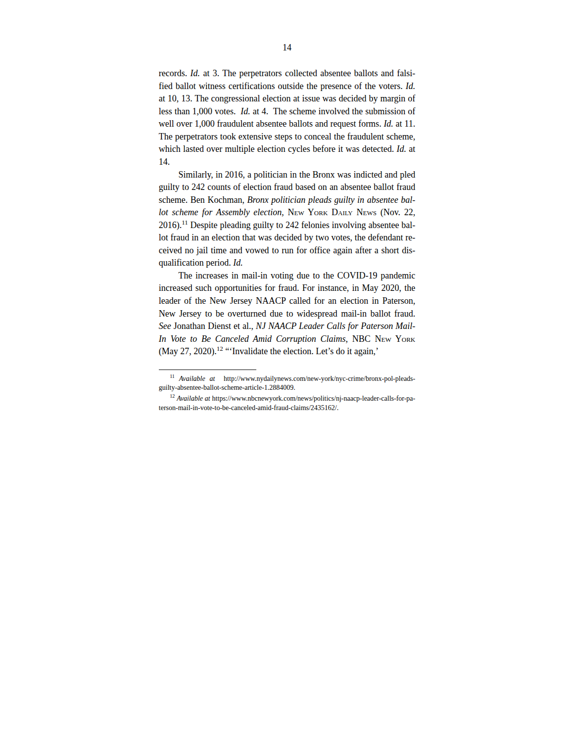14
records. Id. at 3. The perpetrators collected absentee ballots and falsified ballot witness certifications outside the presence of the voters. Id. at 10, 13. The congressional election at issue was decided by margin of less than 1,000 votes. Id. at 4. The scheme involved the submission of well over 1,000 fraudulent absentee ballots and request forms. Id. at 11. The perpetrators took extensive steps to conceal the fraudulent scheme, which lasted over multiple election cycles before it was detected. Id. at 14.
Similarly, in 2016, a politician in the Bronx was indicted and pled guilty to 242 counts of election fraud based on an absentee ballot fraud scheme. Ben Kochman, Bronx politician pleads guilty in absentee ballot scheme for Assembly election, New York Daily News (Nov. 22, 2016).11 Despite pleading guilty to 242 felonies involving absentee ballot fraud in an election that was decided by two votes, the defendant received no jail time and vowed to run for office again after a short disqualification period. Id.
The increases in mail-in voting due to the COVID-19 pandemic increased such opportunities for fraud. For instance, in May 2020, the leader of the New Jersey NAACP called for an election in Paterson, New Jersey to be overturned due to widespread mail-in ballot fraud. See Jonathan Dienst et al., NJ NAACP Leader Calls for Paterson Mail-In Vote to Be Canceled Amid Corruption Claims, NBC New York (May 27, 2020).12 “‘Invalidate the election. Let’s do it again,’
11 Available at http://www.nydailynews.com/new-york/nyc-crime/bronx-pol-pleads-guilty-absentee-ballot-scheme-article-1.2884009.
12 Available at https://www.nbcnewyork.com/news/politics/nj-naacp-leader-calls-for-paterson-mail-in-vote-to-be-canceled-amid-fraud-claims/2435162/.